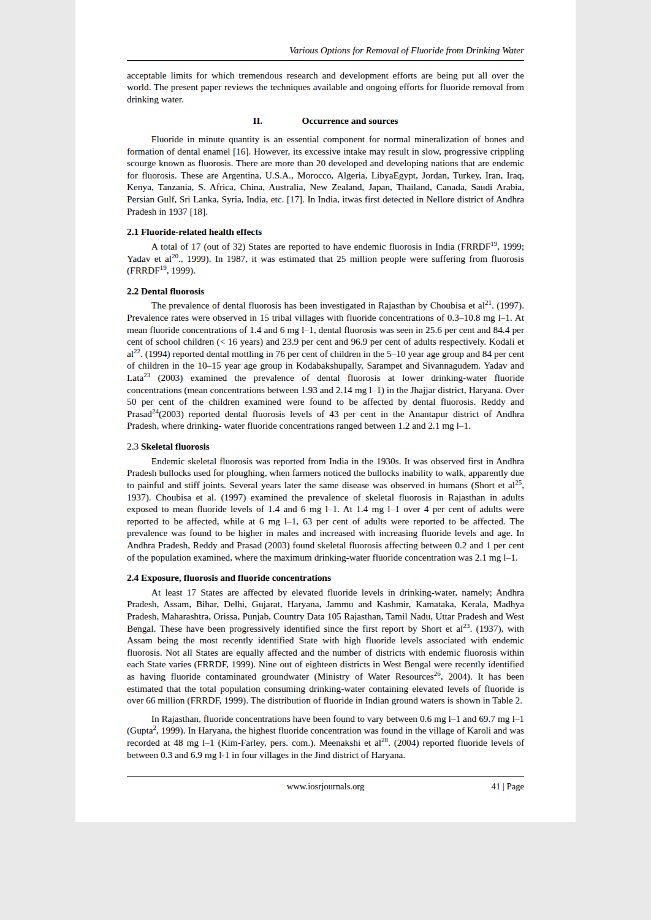Various Options for Removal of Fluoride from Drinking Water
acceptable limits for which tremendous research and development efforts are being put all over the world. The present paper reviews the techniques available and ongoing efforts for fluoride removal from drinking water.
II. Occurrence and sources
Fluoride in minute quantity is an essential component for normal mineralization of bones and formation of dental enamel [16]. However, its excessive intake may result in slow, progressive crippling scourge known as fluorosis. There are more than 20 developed and developing nations that are endemic for fluorosis. These are Argentina, U.S.A., Morocco, Algeria, LibyaEgypt, Jordan, Turkey, Iran, Iraq, Kenya, Tanzania, S. Africa, China, Australia, New Zealand, Japan, Thailand, Canada, Saudi Arabia, Persian Gulf, Sri Lanka, Syria, India, etc. [17]. In India, itwas first detected in Nellore district of Andhra Pradesh in 1937 [18].
2.1 Fluoride-related health effects
A total of 17 (out of 32) States are reported to have endemic fluorosis in India (FRRDF19, 1999; Yadav et al20., 1999). In 1987, it was estimated that 25 million people were suffering from fluorosis (FRRDF19, 1999).
2.2 Dental fluorosis
The prevalence of dental fluorosis has been investigated in Rajasthan by Choubisa et al21. (1997). Prevalence rates were observed in 15 tribal villages with fluoride concentrations of 0.3–10.8 mg l–1. At mean fluoride concentrations of 1.4 and 6 mg l–1, dental fluorosis was seen in 25.6 per cent and 84.4 per cent of school children (< 16 years) and 23.9 per cent and 96.9 per cent of adults respectively. Kodali et al22. (1994) reported dental mottling in 76 per cent of children in the 5–10 year age group and 84 per cent of children in the 10–15 year age group in Kodabakshupally, Sarampet and Sivannagudem. Yadav and Lata23 (2003) examined the prevalence of dental fluorosis at lower drinking-water fluoride concentrations (mean concentrations between 1.93 and 2.14 mg l–1) in the Jhajjar district, Haryana. Over 50 per cent of the children examined were found to be affected by dental fluorosis. Reddy and Prasad24(2003) reported dental fluorosis levels of 43 per cent in the Anantapur district of Andhra Pradesh, where drinking- water fluoride concentrations ranged between 1.2 and 2.1 mg l–1.
2.3 Skeletal fluorosis
Endemic skeletal fluorosis was reported from India in the 1930s. It was observed first in Andhra Pradesh bullocks used for ploughing, when farmers noticed the bullocks inability to walk, apparently due to painful and stiff joints. Several years later the same disease was observed in humans (Short et al25, 1937). Choubisa et al. (1997) examined the prevalence of skeletal fluorosis in Rajasthan in adults exposed to mean fluoride levels of 1.4 and 6 mg l–1. At 1.4 mg l–1 over 4 per cent of adults were reported to be affected, while at 6 mg l–1, 63 per cent of adults were reported to be affected. The prevalence was found to be higher in males and increased with increasing fluoride levels and age. In Andhra Pradesh, Reddy and Prasad (2003) found skeletal fluorosis affecting between 0.2 and 1 per cent of the population examined, where the maximum drinking-water fluoride concentration was 2.1 mg l–1.
2.4 Exposure, fluorosis and fluoride concentrations
At least 17 States are affected by elevated fluoride levels in drinking-water, namely; Andhra Pradesh, Assam, Bihar, Delhi, Gujarat, Haryana, Jammu and Kashmir, Kamataka, Kerala, Madhya Pradesh, Maharashtra, Orissa, Punjab, Country Data 105 Rajasthan, Tamil Nadu, Uttar Pradesh and West Bengal. These have been progressively identified since the first report by Short et al23. (1937), with Assam being the most recently identified State with high fluoride levels associated with endemic fluorosis. Not all States are equally affected and the number of districts with endemic fluorosis within each State varies (FRRDF, 1999). Nine out of eighteen districts in West Bengal were recently identified as having fluoride contaminated groundwater (Ministry of Water Resources26, 2004). It has been estimated that the total population consuming drinking-water containing elevated levels of fluoride is over 66 million (FRRDF, 1999). The distribution of fluoride in Indian ground waters is shown in Table 2.
In Rajasthan, fluoride concentrations have been found to vary between 0.6 mg l–1 and 69.7 mg l–1 (Gupta2, 1999). In Haryana, the highest fluoride concentration was found in the village of Karoli and was recorded at 48 mg l–1 (Kim-Farley, pers. com.). Meenakshi et al28. (2004) reported fluoride levels of between 0.3 and 6.9 mg l-1 in four villages in the Jind district of Haryana.
www.iosrjournals.org 41 | Page